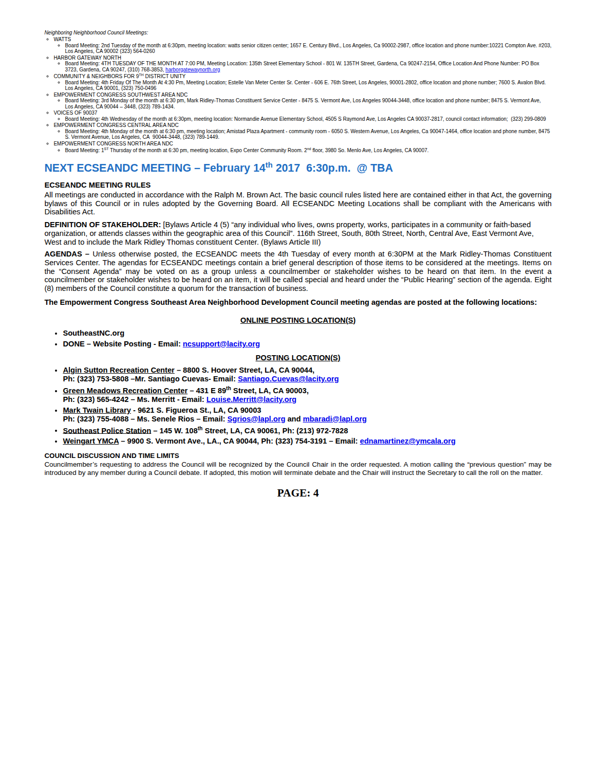Neighboring Neighborhood Council Meetings:
WATTS
Board Meeting: 2nd Tuesday of the month at 6:30pm, meeting location: watts senior citizen center; 1657 E. Century Blvd., Los Angeles, Ca 90002-2987, office location and phone number:10221 Compton Ave. #203, Los Angeles, CA 90002 (323) 564-0260
HARBOR GATEWAY NORTH
Board Meeting: 4TH TUESDAY OF THE MONTH AT 7:00 PM, Meeting Location: 135th Street Elementary School - 801 W. 135TH Street, Gardena, Ca 90247-2154, Office Location And Phone Number: PO Box 3723, Gardena, CA 90247, (310) 768-3853, harborgatewaynorth.org
COMMUNITY & NEIGHBORS FOR 9TH DISTRICT UNITY
Board Meeting: 4th Friday Of The Month At 4:30 Pm, Meeting Location; Estelle Van Meter Center Sr. Center - 606 E. 76th Street, Los Angeles, 90001-2802, office location and phone number; 7600 S. Avalon Blvd. Los Angeles, CA 90001, (323) 750-0496
EMPOWERMENT CONGRESS SOUTHWEST AREA NDC
Board Meeting: 3rd Monday of the month at 6:30 pm, Mark Ridley-Thomas Constituent Service Center - 8475 S. Vermont Ave, Los Angeles 90044-3448, office location and phone number; 8475 S. Vermont Ave, Los Angeles, CA 90044 – 3448, (323) 789-1434.
VOICES OF 90037
Board Meeting: 4th Wednesday of the month at 6:30pm, meeting location: Normandie Avenue Elementary School, 4505 S Raymond Ave, Los Angeles CA 90037-2817, council contact information; (323) 299-0809
EMPOWERMENT CONGRESS CENTRAL AREA NDC
Board Meeting: 4th Monday of the month at 6:30 pm, meeting location; Amistad Plaza Apartment - community room - 6050 S. Western Avenue, Los Angeles, Ca 90047-1464, office location and phone number, 8475 S. Vermont Avenue, Los Angeles, CA 90044-3448, (323) 789-1449.
EMPOWERMENT CONGRESS NORTH AREA NDC
Board Meeting: 1ST Thursday of the month at 6:30 pm, meeting location, Expo Center Community Room. 2nd floor, 3980 So. Menlo Ave, Los Angeles, CA 90007.
NEXT ECSEANDC MEETING – February 14th 2017 6:30p.m. @ TBA
ECSEANDC MEETING RULES
All meetings are conducted in accordance with the Ralph M. Brown Act. The basic council rules listed here are contained either in that Act, the governing bylaws of this Council or in rules adopted by the Governing Board. All ECSEANDC Meeting Locations shall be compliant with the Americans with Disabilities Act.
DEFINITION OF STAKEHOLDER: [Bylaws Article 4 (5) “any individual who lives, owns property, works, participates in a community or faith-based organization, or attends classes within the geographic area of this Council”. 116th Street, South, 80th Street, North, Central Ave, East Vermont Ave, West and to include the Mark Ridley Thomas constituent Center. (Bylaws Article III)
AGENDAS – Unless otherwise posted, the ECSEANDC meets the 4th Tuesday of every month at 6:30PM at the Mark Ridley-Thomas Constituent Services Center. The agendas for ECSEANDC meetings contain a brief general description of those items to be considered at the meetings. Items on the “Consent Agenda” may be voted on as a group unless a councilmember or stakeholder wishes to be heard on that item. In the event a councilmember or stakeholder wishes to be heard on an item, it will be called special and heard under the “Public Hearing” section of the agenda. Eight (8) members of the Council constitute a quorum for the transaction of business.
The Empowerment Congress Southeast Area Neighborhood Development Council meeting agendas are posted at the following locations:
ONLINE POSTING LOCATION(S)
SoutheastNC.org
DONE – Website Posting - Email: ncsupport@lacity.org
POSTING LOCATION(S)
Algin Sutton Recreation Center – 8800 S. Hoover Street, LA, CA 90044,
Ph: (323) 753-5808 –Mr. Santiago Cuevas- Email: Santiago.Cuevas@lacity.org
Green Meadows Recreation Center – 431 E 89th Street, LA, CA 90003,
Ph: (323) 565-4242 – Ms. Merritt - Email: Louise.Merritt@lacity.org
Mark Twain Library - 9621 S. Figueroa St., LA, CA 90003
Ph: (323) 755-4088 – Ms. Senele Rios – Email: Sgrios@lapl.org and mbaradi@lapl.org
Southeast Police Station – 145 W. 108th Street, LA, CA 90061, Ph: (213) 972-7828
Weingart YMCA – 9900 S. Vermont Ave., LA., CA 90044, Ph: (323) 754-3191 – Email: ednamartinez@ymcala.org
COUNCIL DISCUSSION AND TIME LIMITS
Councilmember’s requesting to address the Council will be recognized by the Council Chair in the order requested. A motion calling the “previous question” may be introduced by any member during a Council debate. If adopted, this motion will terminate debate and the Chair will instruct the Secretary to call the roll on the matter.
PAGE: 4